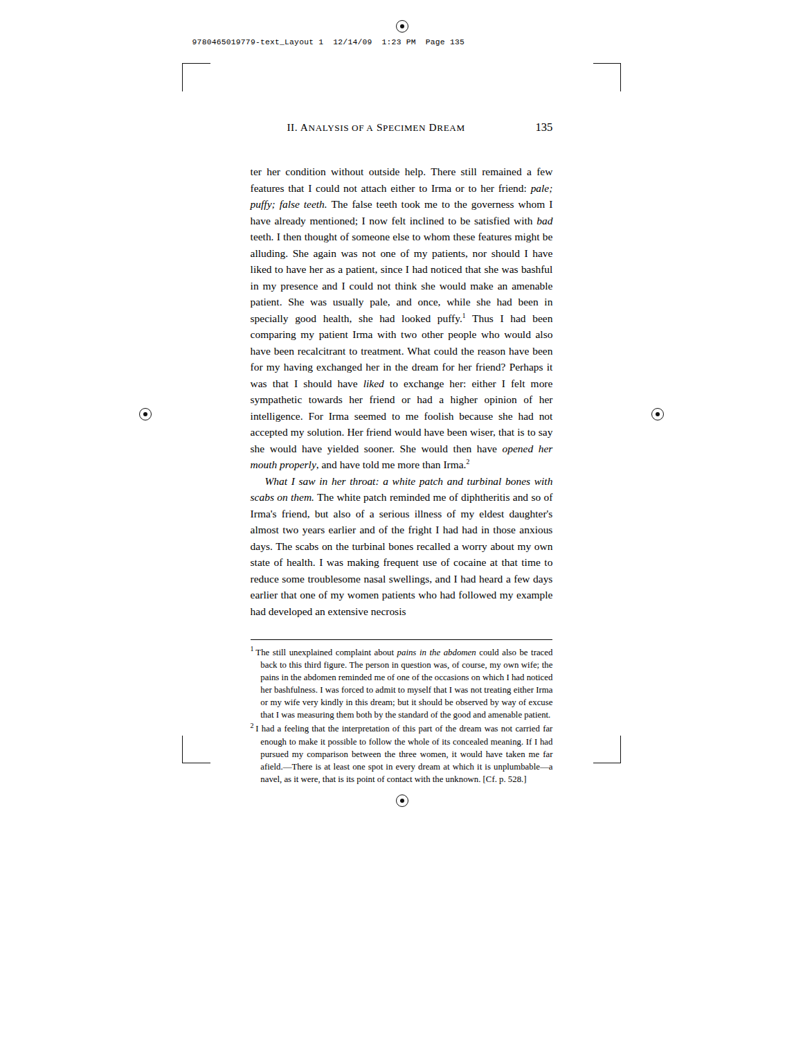9780465019779-text_Layout 1 12/14/09 1:23 PM Page 135
II. ANALYSIS OF A SPECIMEN DREAM 135
ter her condition without outside help. There still remained a few features that I could not attach either to Irma or to her friend: pale; puffy; false teeth. The false teeth took me to the governess whom I have already mentioned; I now felt inclined to be satisfied with bad teeth. I then thought of someone else to whom these features might be alluding. She again was not one of my patients, nor should I have liked to have her as a patient, since I had noticed that she was bashful in my presence and I could not think she would make an amenable patient. She was usually pale, and once, while she had been in specially good health, she had looked puffy.1 Thus I had been comparing my patient Irma with two other people who would also have been recalcitrant to treatment. What could the reason have been for my having exchanged her in the dream for her friend? Perhaps it was that I should have liked to exchange her: either I felt more sympathetic towards her friend or had a higher opinion of her intelligence. For Irma seemed to me foolish because she had not accepted my solution. Her friend would have been wiser, that is to say she would have yielded sooner. She would then have opened her mouth properly, and have told me more than Irma.2
What I saw in her throat: a white patch and turbinal bones with scabs on them. The white patch reminded me of diphtheritis and so of Irma's friend, but also of a serious illness of my eldest daughter's almost two years earlier and of the fright I had had in those anxious days. The scabs on the turbinal bones recalled a worry about my own state of health. I was making frequent use of cocaine at that time to reduce some troublesome nasal swellings, and I had heard a few days earlier that one of my women patients who had followed my example had developed an extensive necrosis
1 The still unexplained complaint about pains in the abdomen could also be traced back to this third figure. The person in question was, of course, my own wife; the pains in the abdomen reminded me of one of the occasions on which I had noticed her bashfulness. I was forced to admit to myself that I was not treating either Irma or my wife very kindly in this dream; but it should be observed by way of excuse that I was measuring them both by the standard of the good and amenable patient.
2 I had a feeling that the interpretation of this part of the dream was not carried far enough to make it possible to follow the whole of its concealed meaning. If I had pursued my comparison between the three women, it would have taken me far afield.—There is at least one spot in every dream at which it is unplumbable—a navel, as it were, that is its point of contact with the unknown. [Cf. p. 528.]